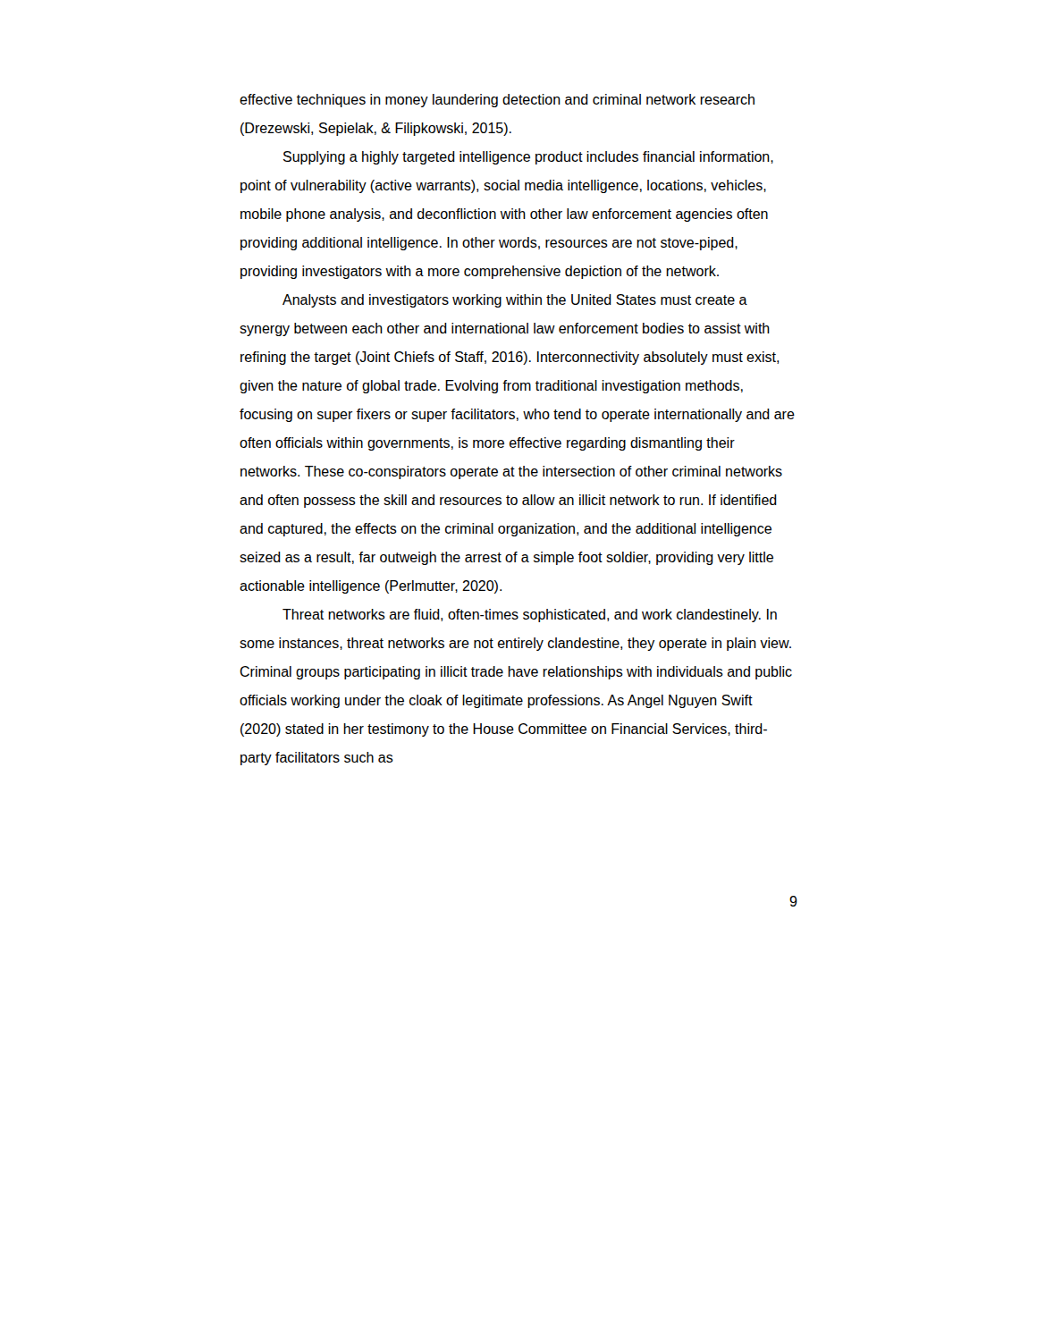effective techniques in money laundering detection and criminal network research (Drezewski, Sepielak, & Filipkowski, 2015).
Supplying a highly targeted intelligence product includes financial information, point of vulnerability (active warrants), social media intelligence, locations, vehicles, mobile phone analysis, and deconfliction with other law enforcement agencies often providing additional intelligence. In other words, resources are not stove-piped, providing investigators with a more comprehensive depiction of the network.
Analysts and investigators working within the United States must create a synergy between each other and international law enforcement bodies to assist with refining the target (Joint Chiefs of Staff, 2016). Interconnectivity absolutely must exist, given the nature of global trade. Evolving from traditional investigation methods, focusing on super fixers or super facilitators, who tend to operate internationally and are often officials within governments, is more effective regarding dismantling their networks. These co-conspirators operate at the intersection of other criminal networks and often possess the skill and resources to allow an illicit network to run. If identified and captured, the effects on the criminal organization, and the additional intelligence seized as a result, far outweigh the arrest of a simple foot soldier, providing very little actionable intelligence (Perlmutter, 2020).
Threat networks are fluid, often-times sophisticated, and work clandestinely. In some instances, threat networks are not entirely clandestine, they operate in plain view. Criminal groups participating in illicit trade have relationships with individuals and public officials working under the cloak of legitimate professions. As Angel Nguyen Swift (2020) stated in her testimony to the House Committee on Financial Services, third-party facilitators such as
9